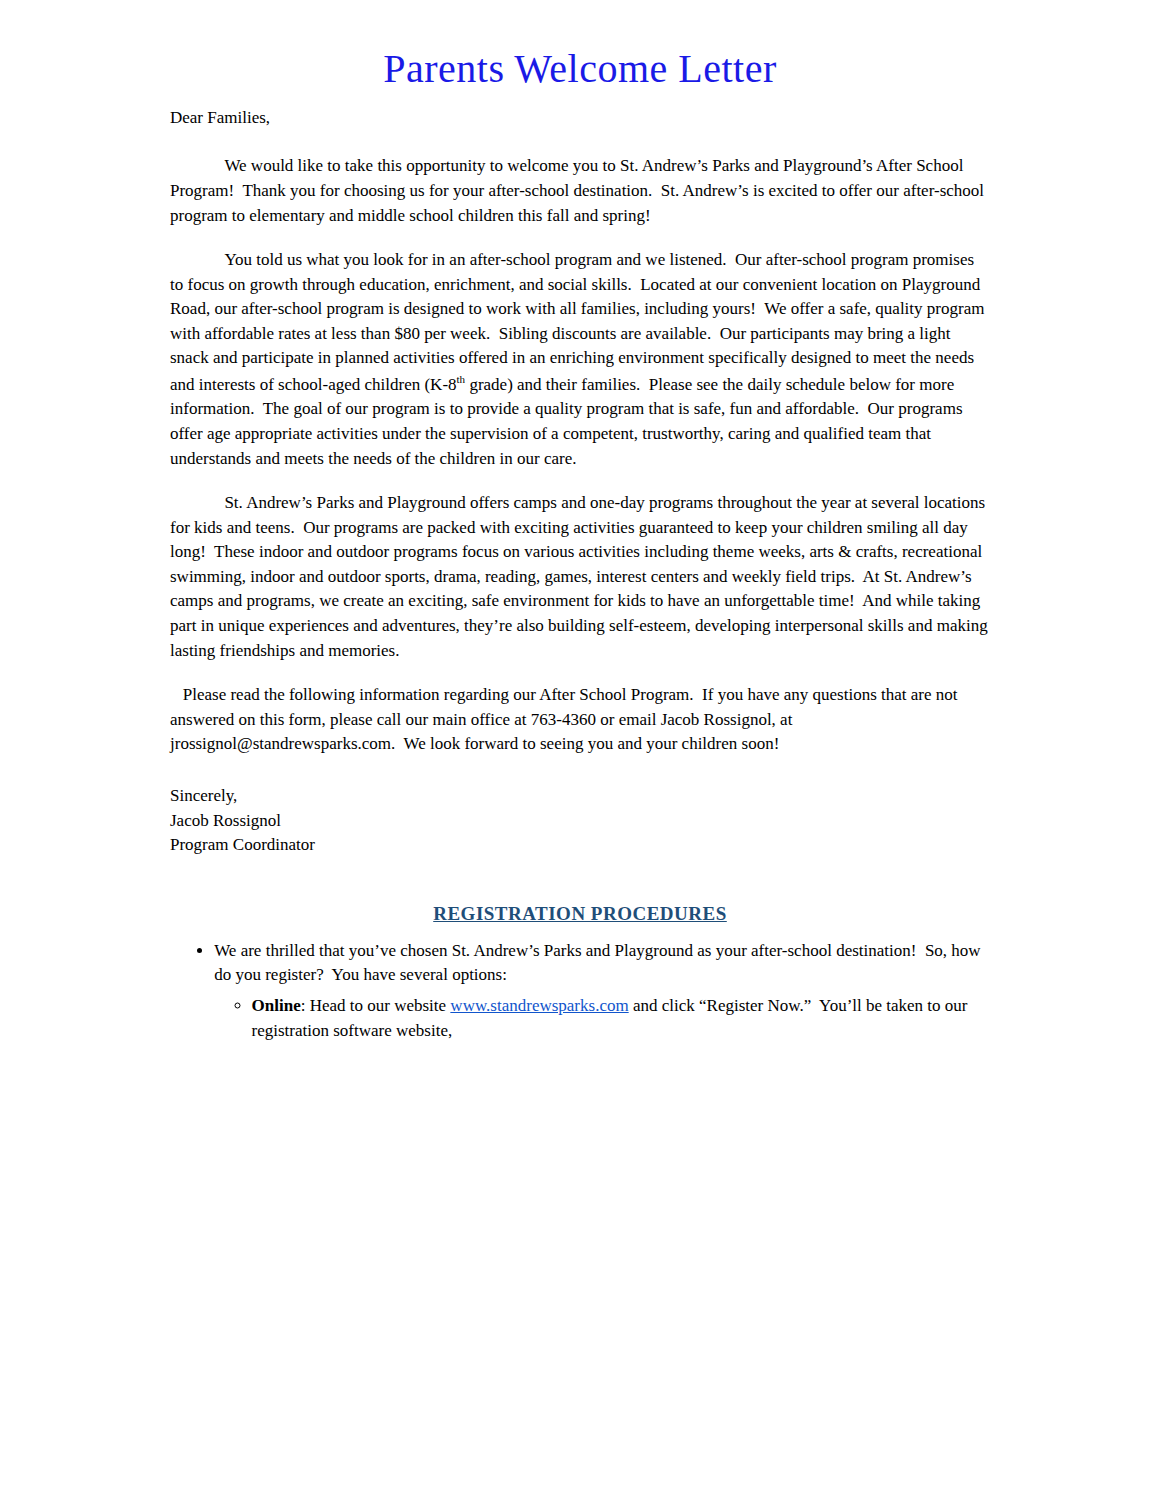Parents Welcome Letter
Dear Families,
We would like to take this opportunity to welcome you to St. Andrew’s Parks and Playground’s After School Program! Thank you for choosing us for your after-school destination. St. Andrew’s is excited to offer our after-school program to elementary and middle school children this fall and spring!
You told us what you look for in an after-school program and we listened. Our after-school program promises to focus on growth through education, enrichment, and social skills. Located at our convenient location on Playground Road, our after-school program is designed to work with all families, including yours! We offer a safe, quality program with affordable rates at less than $80 per week. Sibling discounts are available. Our participants may bring a light snack and participate in planned activities offered in an enriching environment specifically designed to meet the needs and interests of school-aged children (K-8th grade) and their families. Please see the daily schedule below for more information. The goal of our program is to provide a quality program that is safe, fun and affordable. Our programs offer age appropriate activities under the supervision of a competent, trustworthy, caring and qualified team that understands and meets the needs of the children in our care.
St. Andrew’s Parks and Playground offers camps and one-day programs throughout the year at several locations for kids and teens. Our programs are packed with exciting activities guaranteed to keep your children smiling all day long! These indoor and outdoor programs focus on various activities including theme weeks, arts & crafts, recreational swimming, indoor and outdoor sports, drama, reading, games, interest centers and weekly field trips. At St. Andrew’s camps and programs, we create an exciting, safe environment for kids to have an unforgettable time! And while taking part in unique experiences and adventures, they’re also building self-esteem, developing interpersonal skills and making lasting friendships and memories.
Please read the following information regarding our After School Program. If you have any questions that are not answered on this form, please call our main office at 763-4360 or email Jacob Rossignol, at jrossignol@standrewsparks.com. We look forward to seeing you and your children soon!
Sincerely, Jacob Rossignol Program Coordinator
REGISTRATION PROCEDURES
We are thrilled that you’ve chosen St. Andrew’s Parks and Playground as your after-school destination! So, how do you register? You have several options:
Online: Head to our website www.standrewsparks.com and click “Register Now.” You’ll be taken to our registration software website,